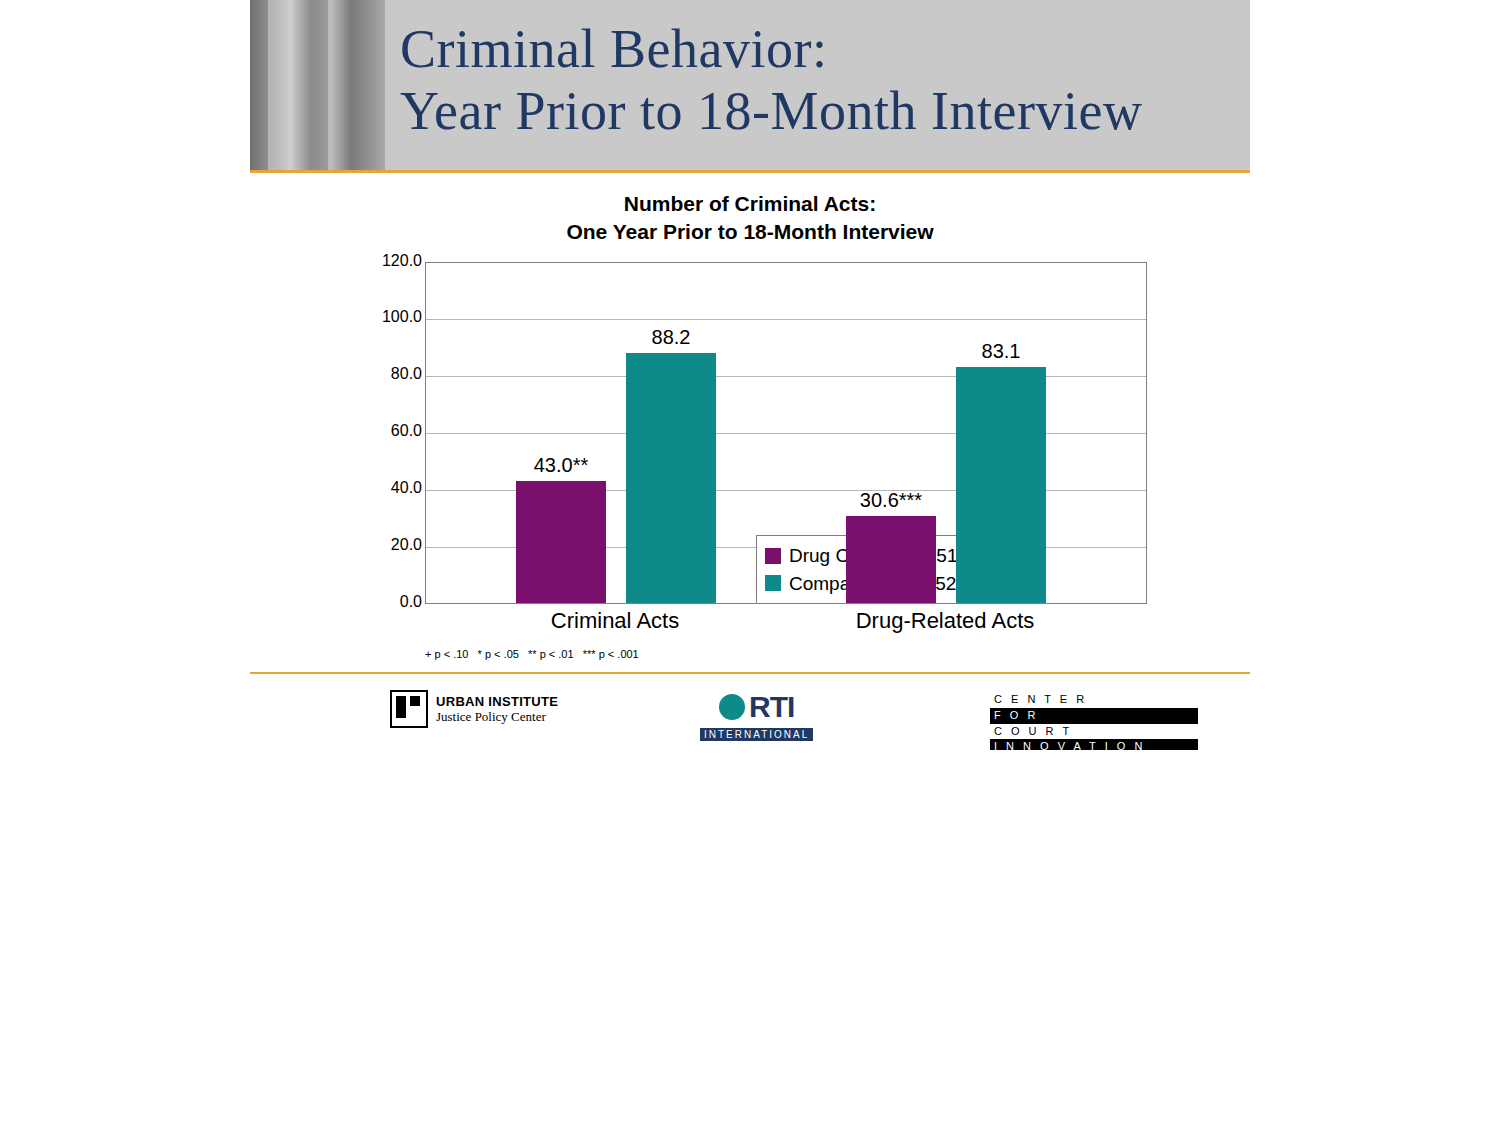Criminal Behavior:
Year Prior to 18-Month Interview
Number of Criminal Acts:
One Year Prior to 18-Month Interview
120.0
100.0
80.0
60.0
40.0
20.0
0.0
Drug Court (n = 951)
Comparison (n = 523)
43.0**
88.2
30.6***
83.1
Criminal Acts Drug-Related Acts
+ p < .10 * p < .05 ** p < .01 *** p < .001
URBAN INSTITUTE
Justice Policy Center
RTI
INTERNATIONAL
C E N T E R F O R C O U R T I N N O V A T I O N